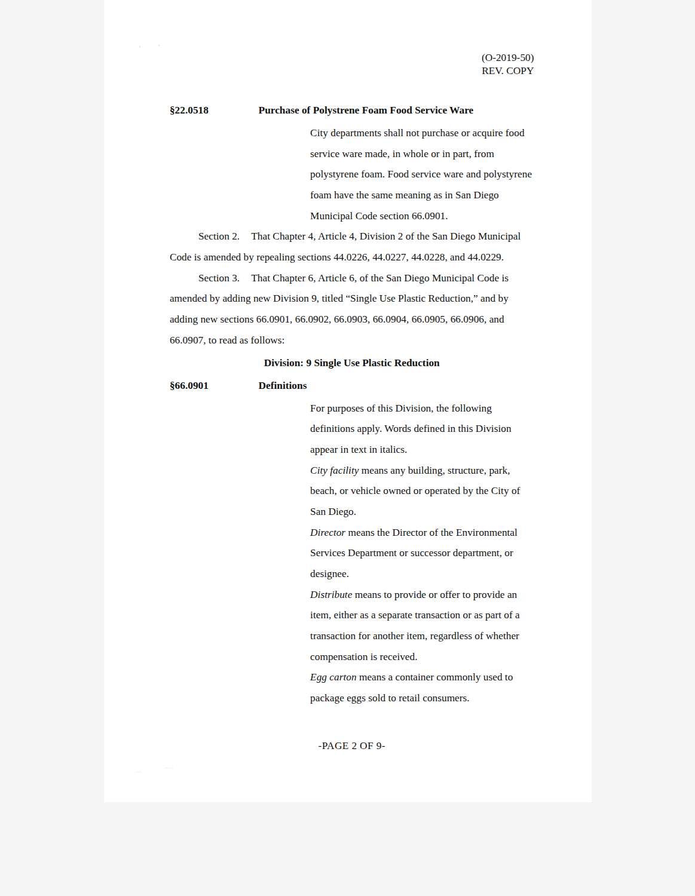'
'
(O-2019-50) REV. COPY
§22.0518
Purchase of Polystrene Foam Food Service Ware
City departments shall not purchase or acquire food service ware made, in whole or in part, from polystyrene foam. Food service ware and polystyrene foam have the same meaning as in San Diego Municipal Code section 66.0901.
Section 2. That Chapter 4, Article 4, Division 2 of the San Diego Municipal Code is amended by repealing sections 44.0226, 44.0227, 44.0228, and 44.0229.
Section 3. That Chapter 6, Article 6, of the San Diego Municipal Code is amended by adding new Division 9, titled “Single Use Plastic Reduction,” and by adding new sections 66.0901, 66.0902, 66.0903, 66.0904, 66.0905, 66.0906, and 66.0907, to read as follows:
Division: 9 Single Use Plastic Reduction
§66.0901
Definitions
For purposes of this Division, the following definitions apply. Words defined in this Division appear in text in italics.
City facility means any building, structure, park, beach, or vehicle owned or operated by the City of San Diego.
Director means the Director of the Environmental Services Department or successor department, or designee.
Distribute means to provide or offer to provide an item, either as a separate transaction or as part of a transaction for another item, regardless of whether compensation is received.
Egg carton means a container commonly used to package eggs sold to retail consumers.
-PAGE 2 OF 9-
···
·····